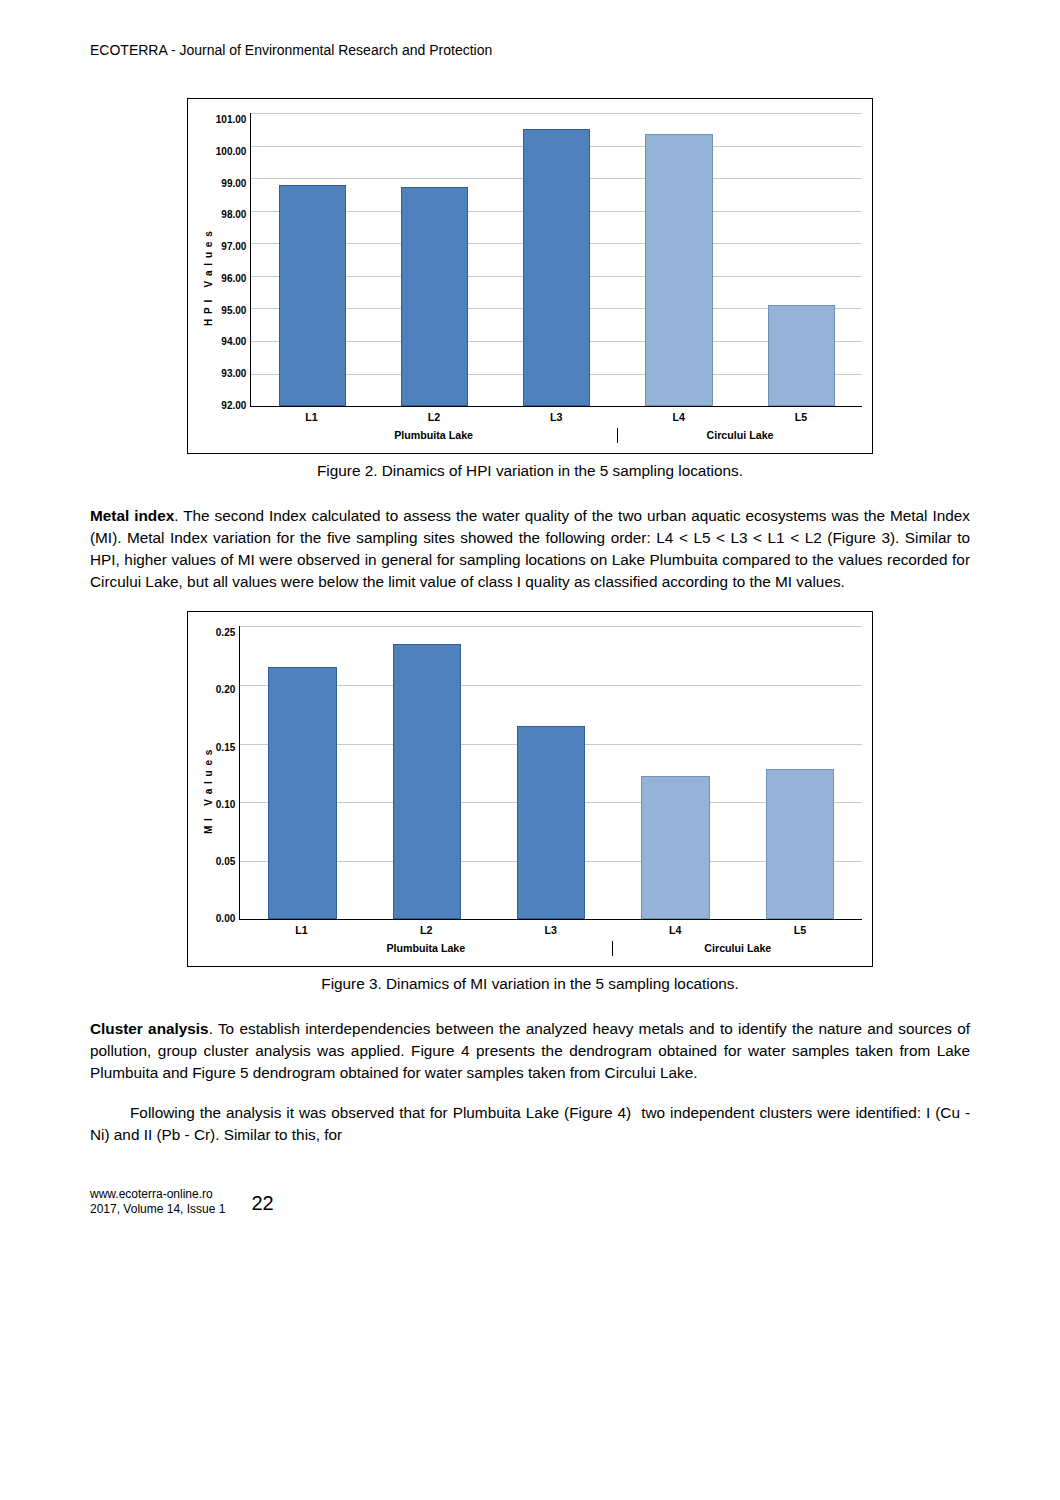ECOTERRA - Journal of Environmental Research and Protection
H P I V a l u e s
101.00
100.00
99.00
98.00
97.00
96.00
95.00
94.00
93.00
92.00
L1 L2 L3 L4 L5
Plumbuita Lake
Circului Lake
Figure 2. Dinamics of HPI variation in the 5 sampling locations.
Metal index. The second Index calculated to assess the water quality of the two urban aquatic ecosystems was the Metal Index (MI). Metal Index variation for the five sampling sites showed the following order: L4 < L5 < L3 < L1 < L2 (Figure 3). Similar to HPI, higher values of MI were observed in general for sampling locations on Lake Plumbuita compared to the values recorded for Circului Lake, but all values were below the limit value of class I quality as classified according to the MI values.
M I V a l u e s
0.25
0.20
0.15
0.10
0.05
0.00
L1 L2 L3 L4 L5
Plumbuita Lake
Circului Lake
Figure 3. Dinamics of MI variation in the 5 sampling locations.
Cluster analysis. To establish interdependencies between the analyzed heavy metals and to identify the nature and sources of pollution, group cluster analysis was applied. Figure 4 presents the dendrogram obtained for water samples taken from Lake Plumbuita and Figure 5 dendrogram obtained for water samples taken from Circului Lake.
Following the analysis it was observed that for Plumbuita Lake (Figure 4) two independent clusters were identified: I (Cu - Ni) and II (Pb - Cr). Similar to this, for
www.ecoterra-online.ro
2017, Volume 14, Issue 1
22